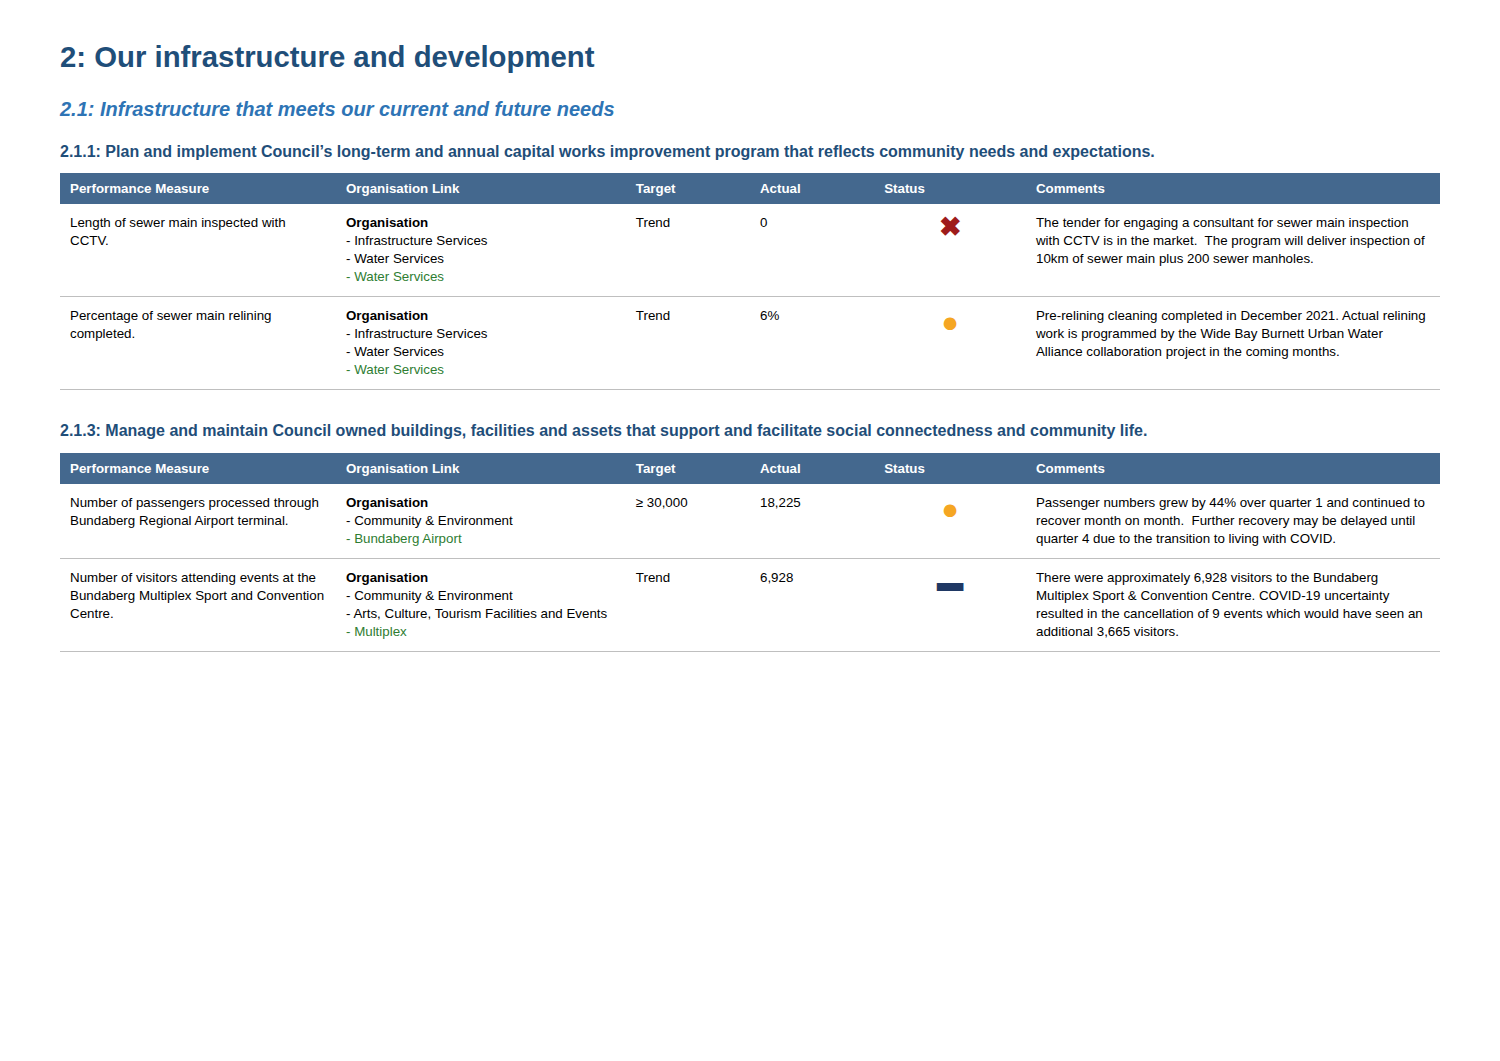2: Our infrastructure and development
2.1: Infrastructure that meets our current and future needs
2.1.1: Plan and implement Council’s long-term and annual capital works improvement program that reflects community needs and expectations.
| Performance Measure | Organisation Link | Target | Actual | Status | Comments |
| --- | --- | --- | --- | --- | --- |
| Length of sewer main inspected with CCTV. | Organisation - Infrastructure Services - Water Services - Water Services | Trend | 0 | ✖ | The tender for engaging a consultant for sewer main inspection with CCTV is in the market. The program will deliver inspection of 10km of sewer main plus 200 sewer manholes. |
| Percentage of sewer main relining completed. | Organisation - Infrastructure Services - Water Services - Water Services | Trend | 6% | ● | Pre-relining cleaning completed in December 2021. Actual relining work is programmed by the Wide Bay Burnett Urban Water Alliance collaboration project in the coming months. |
2.1.3: Manage and maintain Council owned buildings, facilities and assets that support and facilitate social connectedness and community life.
| Performance Measure | Organisation Link | Target | Actual | Status | Comments |
| --- | --- | --- | --- | --- | --- |
| Number of passengers processed through Bundaberg Regional Airport terminal. | Organisation - Community & Environment - Bundaberg Airport | ≥ 30,000 | 18,225 | ● | Passenger numbers grew by 44% over quarter 1 and continued to recover month on month. Further recovery may be delayed until quarter 4 due to the transition to living with COVID. |
| Number of visitors attending events at the Bundaberg Multiplex Sport and Convention Centre. | Organisation - Community & Environment - Arts, Culture, Tourism Facilities and Events - Multiplex | Trend | 6,928 | ▬ | There were approximately 6,928 visitors to the Bundaberg Multiplex Sport & Convention Centre. COVID-19 uncertainty resulted in the cancellation of 9 events which would have seen an additional 3,665 visitors. |